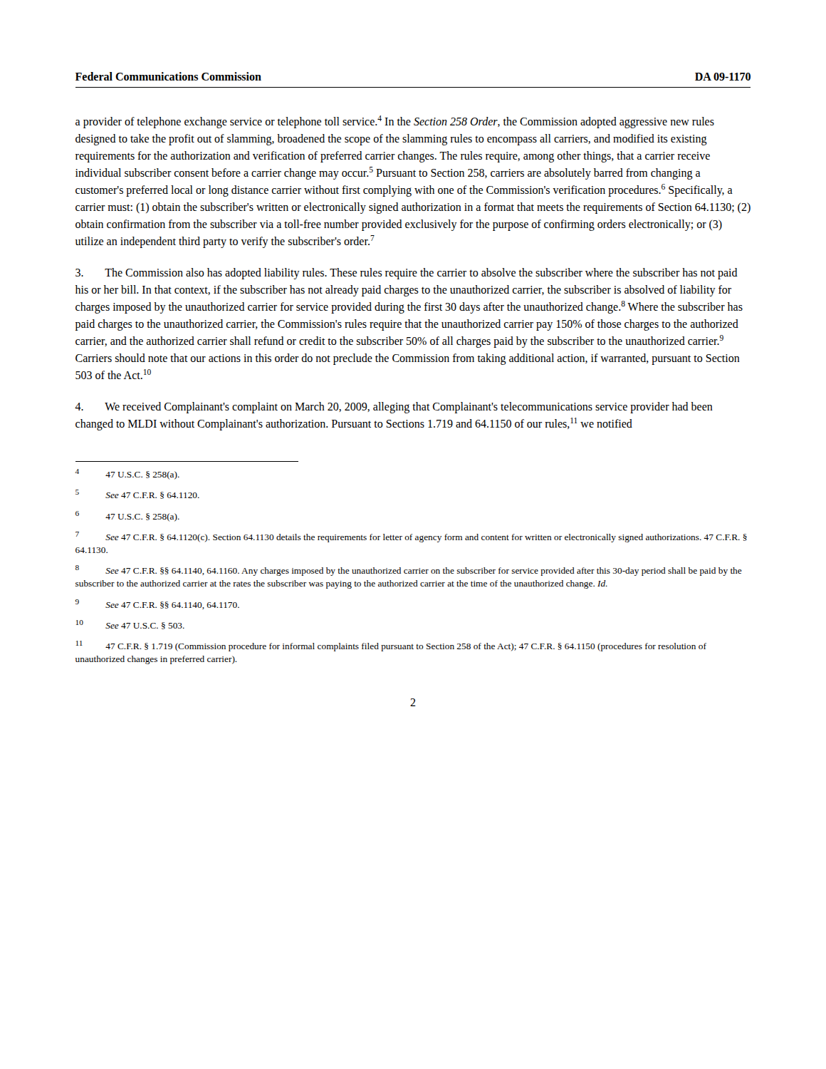Federal Communications Commission DA 09-1170
a provider of telephone exchange service or telephone toll service.4 In the Section 258 Order, the Commission adopted aggressive new rules designed to take the profit out of slamming, broadened the scope of the slamming rules to encompass all carriers, and modified its existing requirements for the authorization and verification of preferred carrier changes. The rules require, among other things, that a carrier receive individual subscriber consent before a carrier change may occur.5 Pursuant to Section 258, carriers are absolutely barred from changing a customer's preferred local or long distance carrier without first complying with one of the Commission's verification procedures.6 Specifically, a carrier must: (1) obtain the subscriber's written or electronically signed authorization in a format that meets the requirements of Section 64.1130; (2) obtain confirmation from the subscriber via a toll-free number provided exclusively for the purpose of confirming orders electronically; or (3) utilize an independent third party to verify the subscriber's order.7
3. The Commission also has adopted liability rules. These rules require the carrier to absolve the subscriber where the subscriber has not paid his or her bill. In that context, if the subscriber has not already paid charges to the unauthorized carrier, the subscriber is absolved of liability for charges imposed by the unauthorized carrier for service provided during the first 30 days after the unauthorized change.8 Where the subscriber has paid charges to the unauthorized carrier, the Commission's rules require that the unauthorized carrier pay 150% of those charges to the authorized carrier, and the authorized carrier shall refund or credit to the subscriber 50% of all charges paid by the subscriber to the unauthorized carrier.9 Carriers should note that our actions in this order do not preclude the Commission from taking additional action, if warranted, pursuant to Section 503 of the Act.10
4. We received Complainant's complaint on March 20, 2009, alleging that Complainant's telecommunications service provider had been changed to MLDI without Complainant's authorization. Pursuant to Sections 1.719 and 64.1150 of our rules,11 we notified
447 U.S.C. § 258(a).
5 See 47 C.F.R. § 64.1120.
647 U.S.C. § 258(a).
7 See 47 C.F.R. § 64.1120(c). Section 64.1130 details the requirements for letter of agency form and content for written or electronically signed authorizations. 47 C.F.R. § 64.1130.
8 See 47 C.F.R. §§ 64.1140, 64.1160. Any charges imposed by the unauthorized carrier on the subscriber for service provided after this 30-day period shall be paid by the subscriber to the authorized carrier at the rates the subscriber was paying to the authorized carrier at the time of the unauthorized change. Id.
9 See 47 C.F.R. §§ 64.1140, 64.1170.
10 See 47 U.S.C. § 503.
1147 C.F.R. § 1.719 (Commission procedure for informal complaints filed pursuant to Section 258 of the Act); 47 C.F.R. § 64.1150 (procedures for resolution of unauthorized changes in preferred carrier).
2